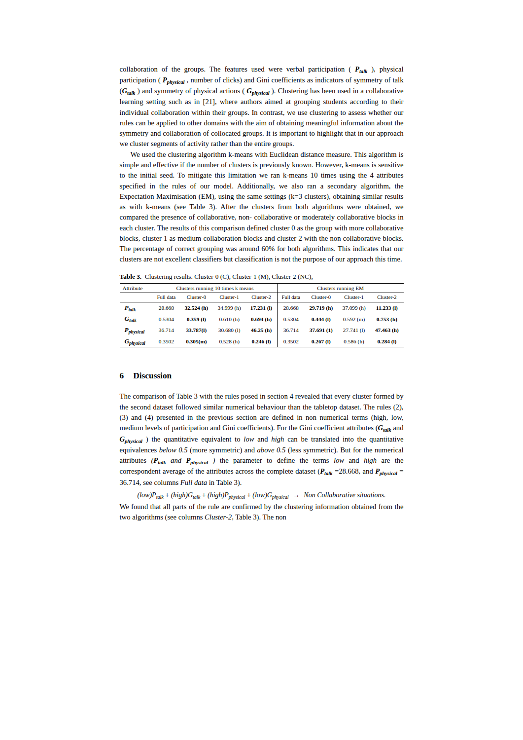collaboration of the groups. The features used were verbal participation ( Ptalk ), physical participation ( Pphysical , number of clicks) and Gini coefficients as indicators of symmetry of talk (Gtalk ) and symmetry of physical actions ( Gphysical ). Clustering has been used in a collaborative learning setting such as in [21], where authors aimed at grouping students according to their individual collaboration within their groups. In contrast, we use clustering to assess whether our rules can be applied to other domains with the aim of obtaining meaningful information about the symmetry and collaboration of collocated groups. It is important to highlight that in our approach we cluster segments of activity rather than the entire groups.
We used the clustering algorithm k-means with Euclidean distance measure. This algorithm is simple and effective if the number of clusters is previously known. However, k-means is sensitive to the initial seed. To mitigate this limitation we ran k-means 10 times using the 4 attributes specified in the rules of our model. Additionally, we also ran a secondary algorithm, the Expectation Maximisation (EM), using the same settings (k=3 clusters), obtaining similar results as with k-means (see Table 3). After the clusters from both algorithms were obtained, we compared the presence of collaborative, non- collaborative or moderately collaborative blocks in each cluster. The results of this comparison defined cluster 0 as the group with more collaborative blocks, cluster 1 as medium collaboration blocks and cluster 2 with the non collaborative blocks. The percentage of correct grouping was around 60% for both algorithms. This indicates that our clusters are not excellent classifiers but classification is not the purpose of our approach this time.
Table 3. Clustering results. Cluster-0 (C), Cluster-1 (M), Cluster-2 (NC),
| Attribute | Clusters running 10 times k means | Clusters running EM |
| --- | --- | --- |
| | Full data | Cluster-0 | Cluster-1 | Cluster-2 | Full data | Cluster-0 | Cluster-1 | Cluster-2 |
| P talk | 28.668 | 32.524 (h) | 34.999 (h) | 17.231 (l) | 28.668 | 29.719 (h) | 37.099 (h) | 11.233 (l) |
| G talk | 0.5304 | 0.359 (l) | 0.610 (h) | 0.694 (h) | 0.5304 | 0.444 (l) | 0.592 (m) | 0.753 (h) |
| P physical | 36.714 | 33.787(l) | 30.680 (l) | 46.25 (h) | 36.714 | 37.691 (1) | 27.741 (l) | 47.463 (h) |
| G physical | 0.3502 | 0.305(m) | 0.528 (h) | 0.246 (l) | 0.3502 | 0.267 (l) | 0.586 (h) | 0.284 (l) |
6 Discussion
The comparison of Table 3 with the rules posed in section 4 revealed that every cluster formed by the second dataset followed similar numerical behaviour than the tabletop dataset. The rules (2), (3) and (4) presented in the previous section are defined in non numerical terms (high, low, medium levels of participation and Gini coefficients). For the Gini coefficient attributes (Gtalk and Gphysical ) the quantitative equivalent to low and high can be translated into the quantitative equivalences below 0.5 (more symmetric) and above 0.5 (less symmetric). But for the numerical attributes (Ptalk and Pphysical ) the parameter to define the terms low and high are the correspondent average of the attributes across the complete dataset (Ptalk =28.668, and Pphysical = 36.714, see columns Full data in Table 3).
(low)Ptalk + (high)Gtalk + (high)Pphysical + (low)Gphysical → Non Collaborative situations.
We found that all parts of the rule are confirmed by the clustering information obtained from the two algorithms (see columns Cluster-2, Table 3). The non